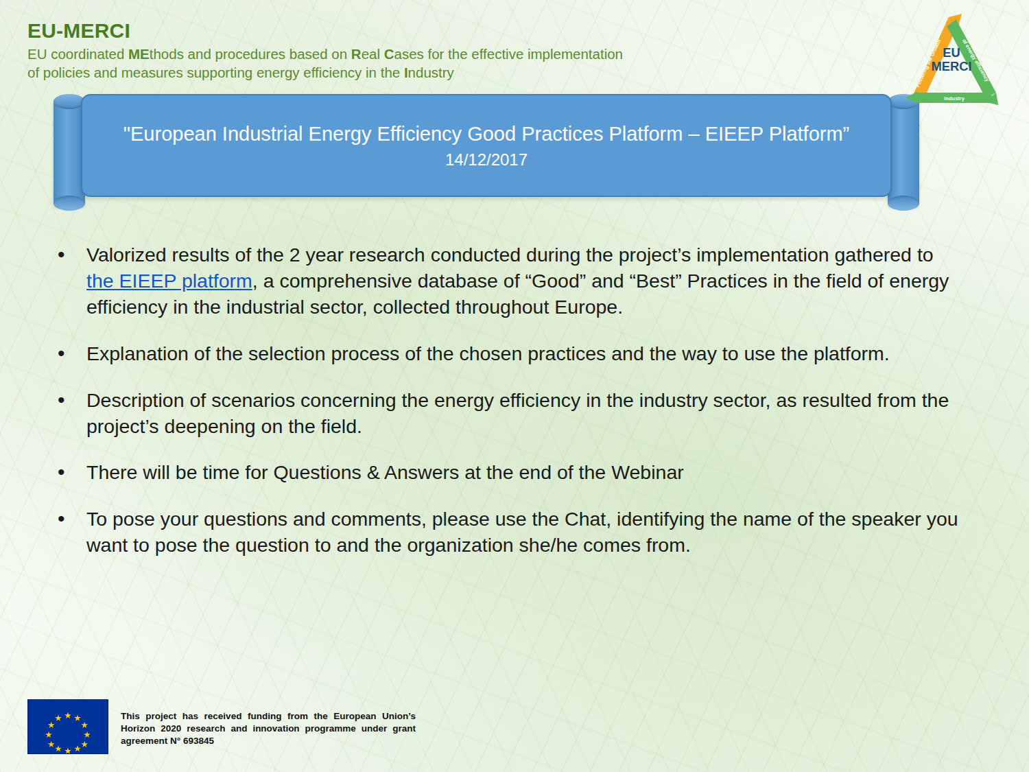Fostering the Growth of energy efficiency Industry EU MERCI
EU-MERCI
EU coordinated MEthods and procedures based on Real Cases for the effective implementation
of policies and measures supporting energy efficiency in the Industry
"European Industrial Energy Efficiency Good Practices Platform – EIEEP Platform”
14/12/2017
Valorized results of the 2 year research conducted during the project’s implementation gathered to the EIEEP platform, a comprehensive database of “Good” and “Best” Practices in the field of energy efficiency in the industrial sector, collected throughout Europe.
Explanation of the selection process of the chosen practices and the way to use the platform.
Description of scenarios concerning the energy efficiency in the industry sector, as resulted from the project’s deepening on the field.
There will be time for Questions & Answers at the end of the Webinar
To pose your questions and comments, please use the Chat, identifying the name of the speaker you want to pose the question to and the organization she/he comes from.
This project has received funding from the European Union’s Horizon 2020 research and innovation programme under grant agreement N° 693845